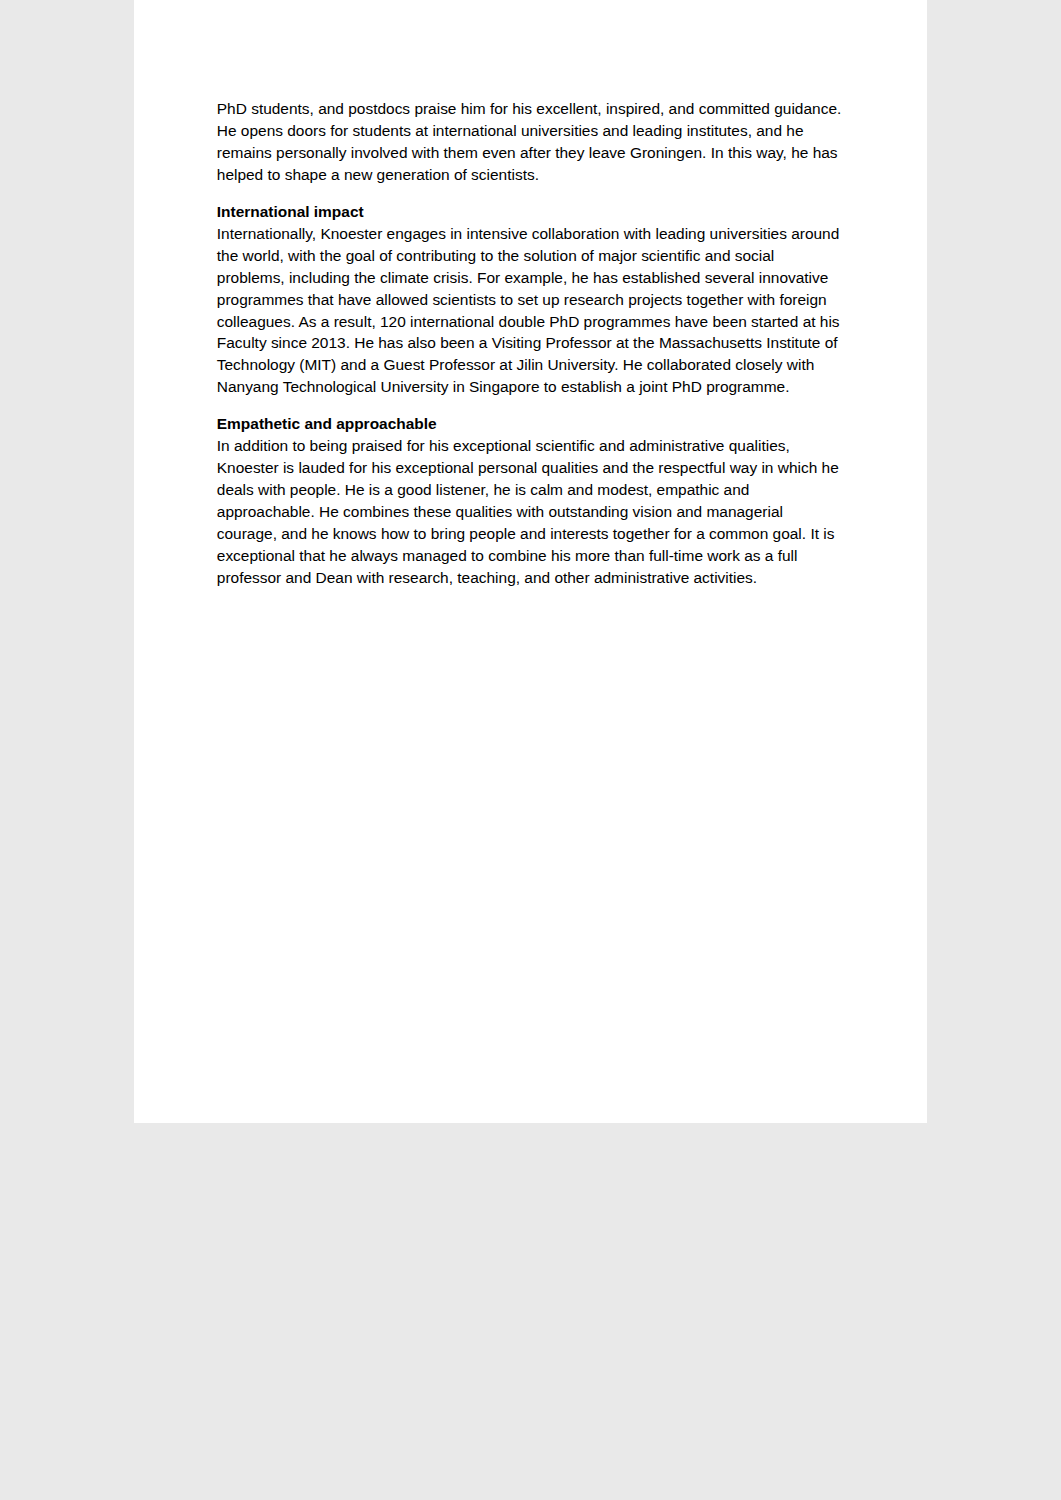PhD students, and postdocs praise him for his excellent, inspired, and committed guidance. He opens doors for students at international universities and leading institutes, and he remains personally involved with them even after they leave Groningen. In this way, he has helped to shape a new generation of scientists.
International impact
Internationally, Knoester engages in intensive collaboration with leading universities around the world, with the goal of contributing to the solution of major scientific and social problems, including the climate crisis. For example, he has established several innovative programmes that have allowed scientists to set up research projects together with foreign colleagues. As a result, 120 international double PhD programmes have been started at his Faculty since 2013. He has also been a Visiting Professor at the Massachusetts Institute of Technology (MIT) and a Guest Professor at Jilin University. He collaborated closely with Nanyang Technological University in Singapore to establish a joint PhD programme.
Empathetic and approachable
In addition to being praised for his exceptional scientific and administrative qualities, Knoester is lauded for his exceptional personal qualities and the respectful way in which he deals with people. He is a good listener, he is calm and modest, empathic and approachable. He combines these qualities with outstanding vision and managerial courage, and he knows how to bring people and interests together for a common goal. It is exceptional that he always managed to combine his more than full-time work as a full professor and Dean with research, teaching, and other administrative activities.